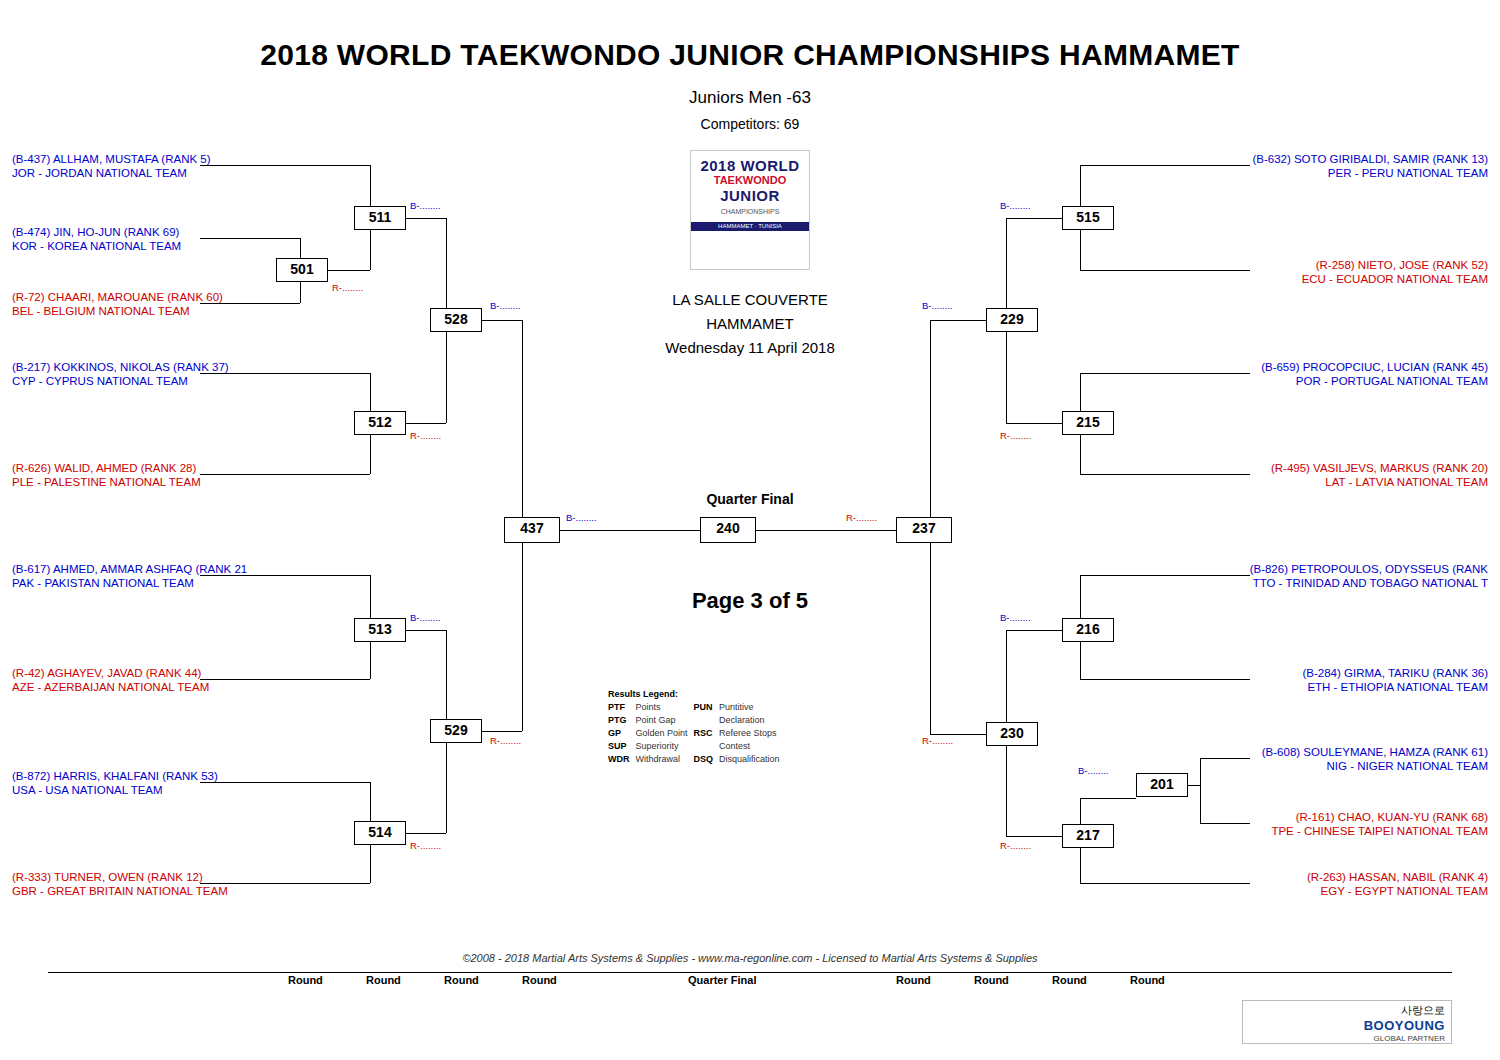2018 WORLD TAEKWONDO JUNIOR CHAMPIONSHIPS HAMMAMET
Juniors Men -63
Competitors: 69
2018 WORLD TAEKWONDO JUNIOR CHAMPIONSHIPS HAMMAMET · TUNISIA
LA SALLE COUVERTE
HAMMAMET
Wednesday 11 April 2018
Quarter Final
Page 3 of 5
(B-437) ALLHAM, MUSTAFA (RANK 5)
JOR - JORDAN NATIONAL TEAM
(B-474) JIN, HO-JUN (RANK 69)
KOR - KOREA NATIONAL TEAM
(R-72) CHAARI, MAROUANE (RANK 60)
BEL - BELGIUM NATIONAL TEAM
(B-217) KOKKINOS, NIKOLAS (RANK 37)
CYP - CYPRUS NATIONAL TEAM
(R-626) WALID, AHMED (RANK 28)
PLE - PALESTINE NATIONAL TEAM
(B-617) AHMED, AMMAR ASHFAQ (RANK 21
PAK - PAKISTAN NATIONAL TEAM
(R-42) AGHAYEV, JAVAD (RANK 44)
AZE - AZERBAIJAN NATIONAL TEAM
(B-872) HARRIS, KHALFANI (RANK 53)
USA - USA NATIONAL TEAM
(R-333) TURNER, OWEN (RANK 12)
GBR - GREAT BRITAIN NATIONAL TEAM
(B-632) SOTO GIRIBALDI, SAMIR (RANK 13)
PER - PERU NATIONAL TEAM
(R-258) NIETO, JOSE (RANK 52)
ECU - ECUADOR NATIONAL TEAM
(B-659) PROCOPCIUC, LUCIAN (RANK 45)
POR - PORTUGAL NATIONAL TEAM
(R-495) VASILJEVS, MARKUS (RANK 20)
LAT - LATVIA NATIONAL TEAM
(B-826) PETROPOULOS, ODYSSEUS (RANK
TTO - TRINIDAD AND TOBAGO NATIONAL T
(B-284) GIRMA, TARIKU (RANK 36)
ETH - ETHIOPIA NATIONAL TEAM
(B-608) SOULEYMANE, HAMZA (RANK 61)
NIG - NIGER NATIONAL TEAM
(R-161) CHAO, KUAN-YU (RANK 68)
TPE - CHINESE TAIPEI NATIONAL TEAM
(R-263) HASSAN, NABIL (RANK 4)
EGY - EGYPT NATIONAL TEAM
501
R-........
511
B-........
512
R-........
528
B-........
513
B-........
514
R-........
529
R-........
437
B-........
240
R-........
515
B-........
215
R-........
229
B-........
216
B-........
201
B-........
217
R-........
230
R-........
237
Results Legend:
| PTF | Points | PUN | Puntitive |
| PTG | Point Gap | | Declaration |
| GP | Golden Point | RSC | Referee Stops |
| SUP | Superiority | | Contest |
| WDR | Withdrawal | DSQ | Disqualification |
©2008 - 2018 Martial Arts Systems & Supplies - www.ma-regonline.com - Licensed to Martial Arts Systems & Supplies
Round Round Round Round Quarter Final Round Round Round Round
사랑으로
BOOYOUNG
GLOBAL PARTNER